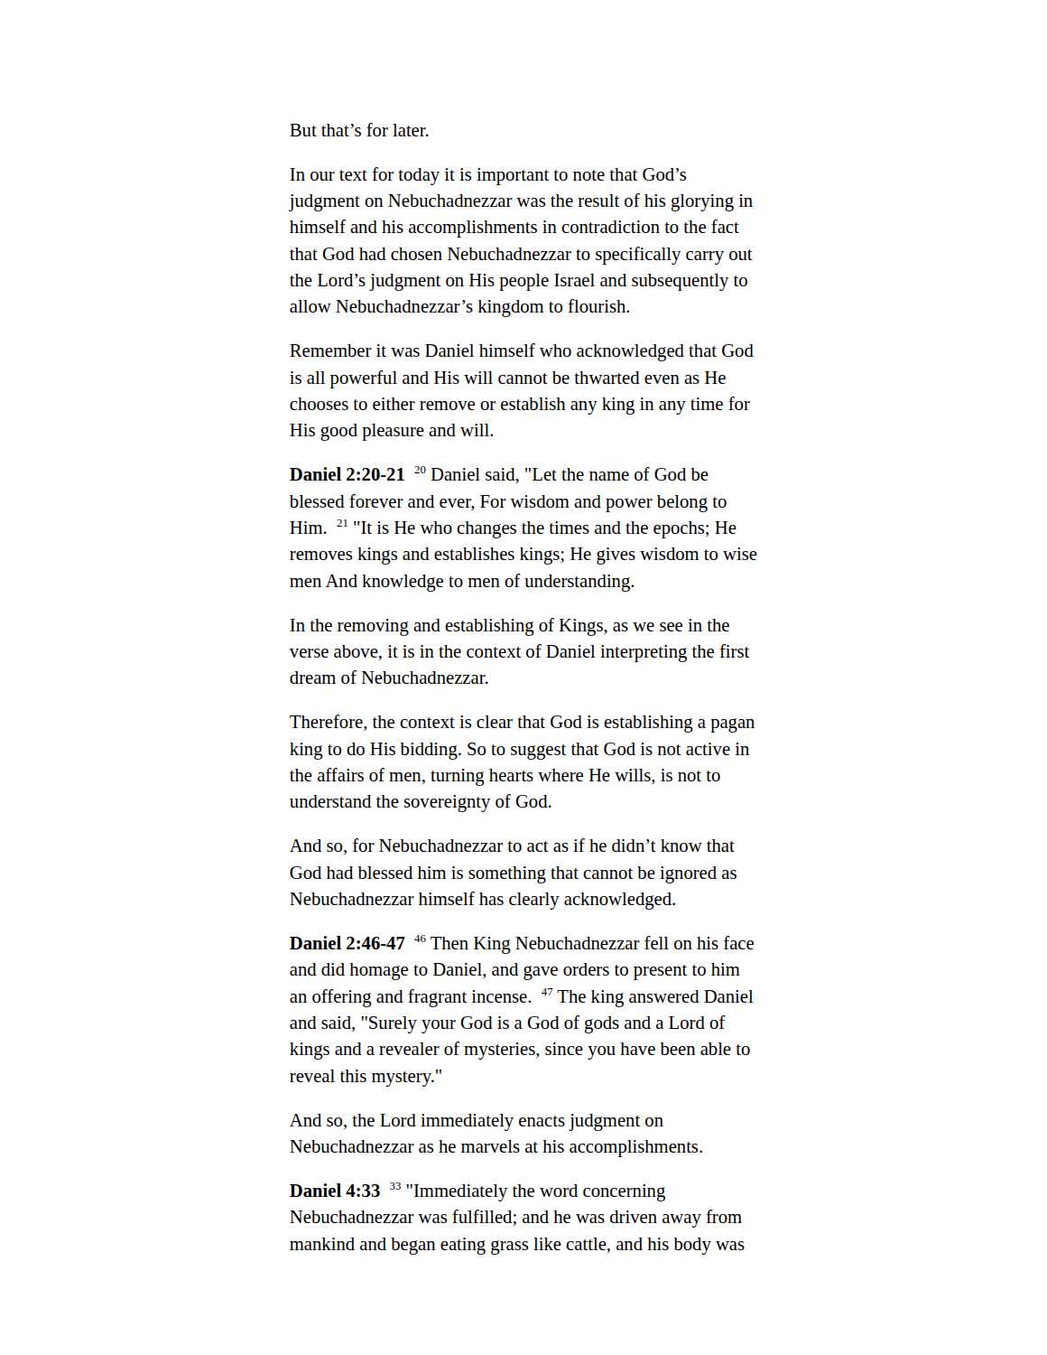But that’s for later.
In our text for today it is important to note that God’s judgment on Nebuchadnezzar was the result of his glorying in himself and his accomplishments in contradiction to the fact that God had chosen Nebuchadnezzar to specifically carry out the Lord’s judgment on His people Israel and subsequently to allow Nebuchadnezzar’s kingdom to flourish.
Remember it was Daniel himself who acknowledged that God is all powerful and His will cannot be thwarted even as He chooses to either remove or establish any king in any time for His good pleasure and will.
Daniel 2:20-21 20 Daniel said, "Let the name of God be blessed forever and ever, For wisdom and power belong to Him. 21 "It is He who changes the times and the epochs; He removes kings and establishes kings; He gives wisdom to wise men And knowledge to men of understanding.
In the removing and establishing of Kings, as we see in the verse above, it is in the context of Daniel interpreting the first dream of Nebuchadnezzar.
Therefore, the context is clear that God is establishing a pagan king to do His bidding. So to suggest that God is not active in the affairs of men, turning hearts where He wills, is not to understand the sovereignty of God.
And so, for Nebuchadnezzar to act as if he didn’t know that God had blessed him is something that cannot be ignored as Nebuchadnezzar himself has clearly acknowledged.
Daniel 2:46-47 46 Then King Nebuchadnezzar fell on his face and did homage to Daniel, and gave orders to present to him an offering and fragrant incense. 47 The king answered Daniel and said, "Surely your God is a God of gods and a Lord of kings and a revealer of mysteries, since you have been able to reveal this mystery."
And so, the Lord immediately enacts judgment on Nebuchadnezzar as he marvels at his accomplishments.
Daniel 4:33 33 "Immediately the word concerning Nebuchadnezzar was fulfilled; and he was driven away from mankind and began eating grass like cattle, and his body was